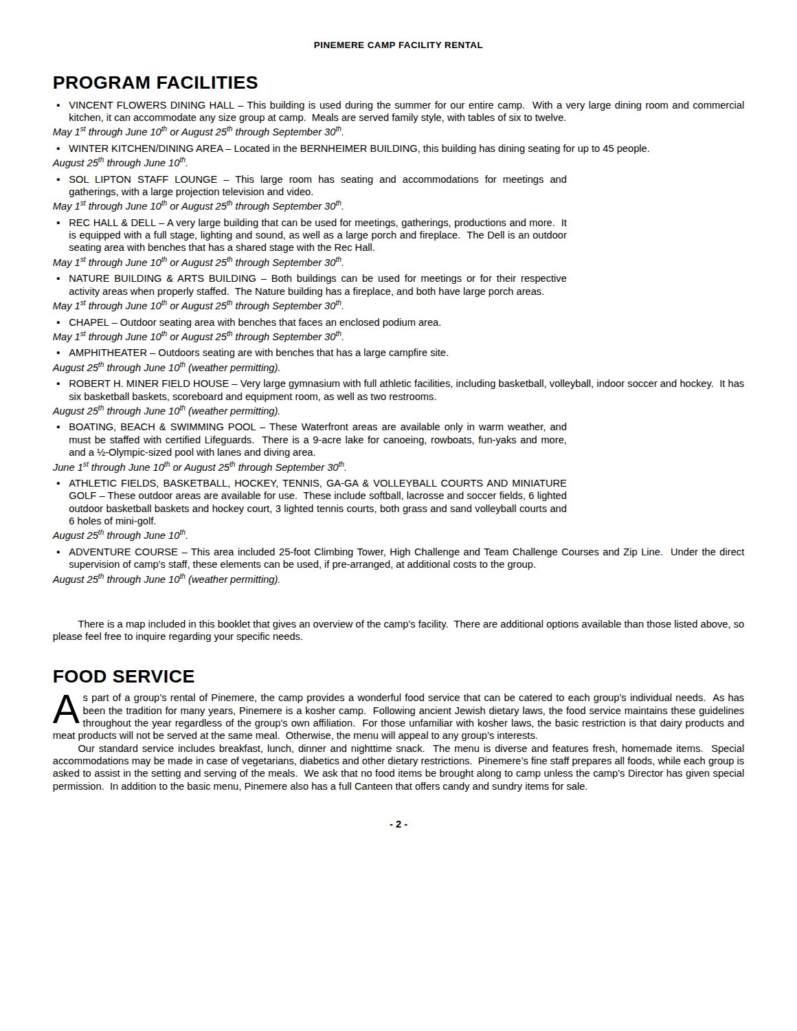PINEMERE CAMP FACILITY RENTAL
PROGRAM FACILITIES
VINCENT FLOWERS DINING HALL – This building is used during the summer for our entire camp. With a very large dining room and commercial kitchen, it can accommodate any size group at camp. Meals are served family style, with tables of six to twelve.
May 1st through June 10th or August 25th through September 30th.
WINTER KITCHEN/DINING AREA – Located in the BERNHEIMER BUILDING, this building has dining seating for up to 45 people.
August 25th through June 10th.
SOL LIPTON STAFF LOUNGE – This large room has seating and accommodations for meetings and gatherings, with a large projection television and video.
May 1st through June 10th or August 25th through September 30th.
REC HALL & DELL – A very large building that can be used for meetings, gatherings, productions and more. It is equipped with a full stage, lighting and sound, as well as a large porch and fireplace. The Dell is an outdoor seating area with benches that has a shared stage with the Rec Hall.
May 1st through June 10th or August 25th through September 30th.
NATURE BUILDING & ARTS BUILDING – Both buildings can be used for meetings or for their respective activity areas when properly staffed. The Nature building has a fireplace, and both have large porch areas.
May 1st through June 10th or August 25th through September 30th.
CHAPEL – Outdoor seating area with benches that faces an enclosed podium area.
May 1st through June 10th or August 25th through September 30th.
AMPHITHEATER – Outdoors seating are with benches that has a large campfire site.
August 25th through June 10th (weather permitting).
ROBERT H. MINER FIELD HOUSE – Very large gymnasium with full athletic facilities, including basketball, volleyball, indoor soccer and hockey. It has six basketball baskets, scoreboard and equipment room, as well as two restrooms.
August 25th through June 10th (weather permitting).
BOATING, BEACH & SWIMMING POOL – These Waterfront areas are available only in warm weather, and must be staffed with certified Lifeguards. There is a 9-acre lake for canoeing, rowboats, fun-yaks and more, and a ½-Olympic-sized pool with lanes and diving area.
June 1st through June 10th or August 25th through September 30th.
ATHLETIC FIELDS, BASKETBALL, HOCKEY, TENNIS, GA-GA & VOLLEYBALL COURTS AND MINIATURE GOLF – These outdoor areas are available for use. These include softball, lacrosse and soccer fields, 6 lighted outdoor basketball baskets and hockey court, 3 lighted tennis courts, both grass and sand volleyball courts and 6 holes of mini-golf.
August 25th through June 10th.
ADVENTURE COURSE – This area included 25-foot Climbing Tower, High Challenge and Team Challenge Courses and Zip Line. Under the direct supervision of camp’s staff, these elements can be used, if pre-arranged, at additional costs to the group.
August 25th through June 10th (weather permitting).
There is a map included in this booklet that gives an overview of the camp’s facility. There are additional options available than those listed above, so please feel free to inquire regarding your specific needs.
FOOD SERVICE
As part of a group’s rental of Pinemere, the camp provides a wonderful food service that can be catered to each group’s individual needs. As has been the tradition for many years, Pinemere is a kosher camp. Following ancient Jewish dietary laws, the food service maintains these guidelines throughout the year regardless of the group’s own affiliation. For those unfamiliar with kosher laws, the basic restriction is that dairy products and meat products will not be served at the same meal. Otherwise, the menu will appeal to any group’s interests.
Our standard service includes breakfast, lunch, dinner and nighttime snack. The menu is diverse and features fresh, homemade items. Special accommodations may be made in case of vegetarians, diabetics and other dietary restrictions. Pinemere’s fine staff prepares all foods, while each group is asked to assist in the setting and serving of the meals. We ask that no food items be brought along to camp unless the camp’s Director has given special permission. In addition to the basic menu, Pinemere also has a full Canteen that offers candy and sundry items for sale.
- 2 -